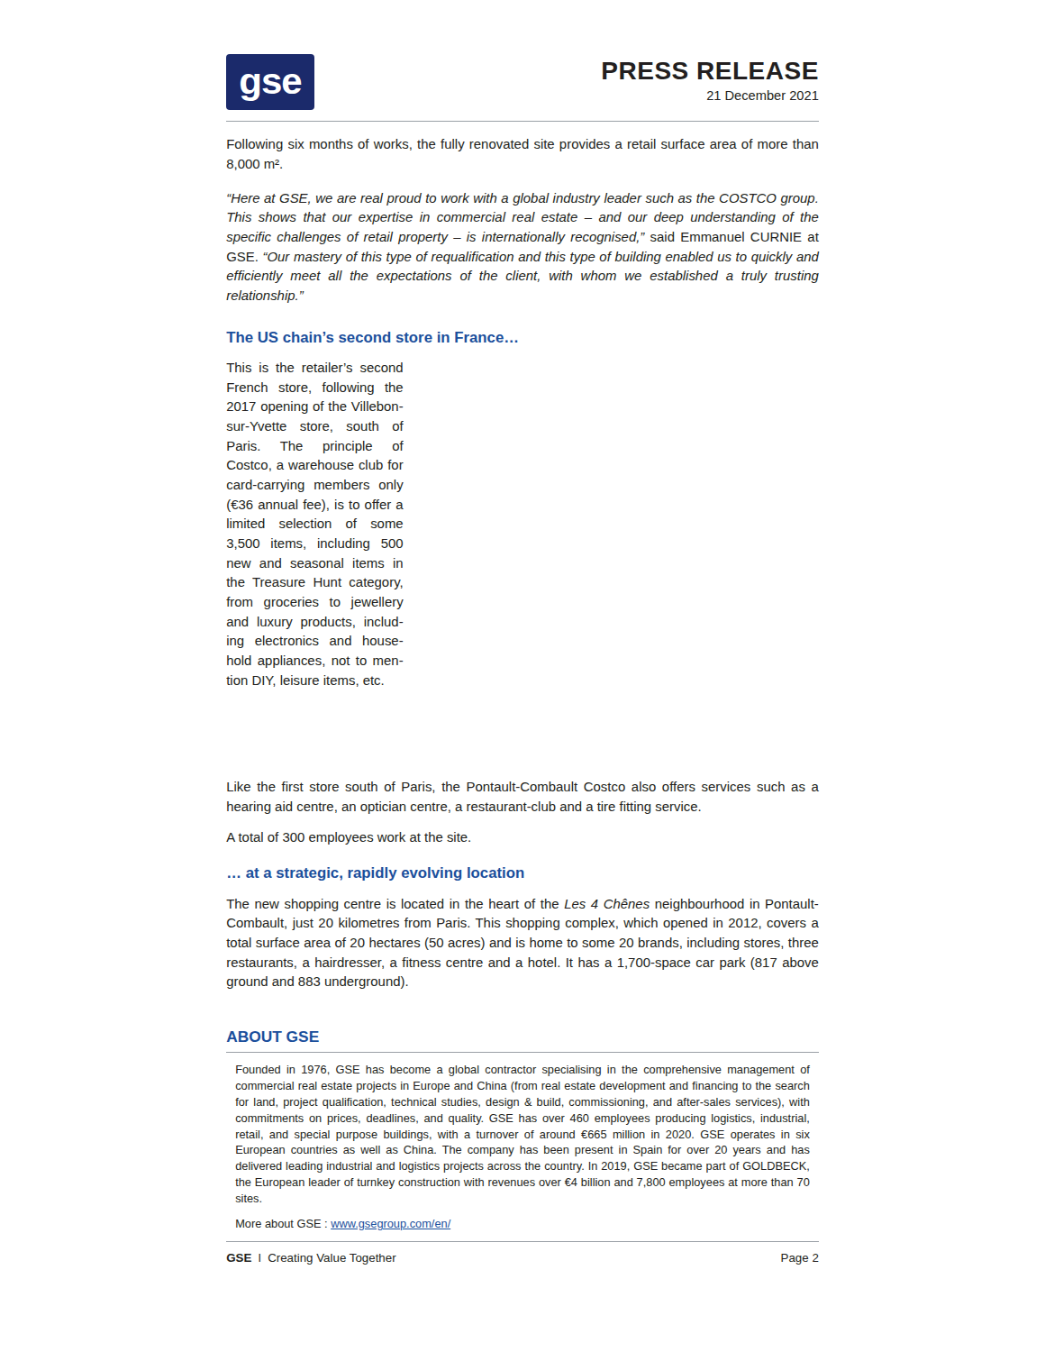gse
PRESS RELEASE
21 December 2021
Following six months of works, the fully renovated site provides a retail surface area of more than 8,000 m².
“Here at GSE, we are real proud to work with a global industry leader such as the COSTCO group. This shows that our expertise in commercial real estate – and our deep understanding of the specific challenges of retail property – is internationally recognised,” said Emmanuel CURNIE at GSE. “Our mastery of this type of requalification and this type of building enabled us to quickly and efficiently meet all the expectations of the client, with whom we established a truly trusting relationship.”
The US chain’s second store in France…
This is the retailer’s second French store, following the 2017 opening of the Villebon-sur-Yvette store, south of Paris. The principle of Costco, a warehouse club for card-carrying members only (€36 annual fee), is to offer a limited selection of some 3,500 items, including 500 new and seasonal items in the Treasure Hunt category, from groceries to jewellery and luxury products, including electronics and household appliances, not to mention DIY, leisure items, etc.
Like the first store south of Paris, the Pontault-Combault Costco also offers services such as a hearing aid centre, an optician centre, a restaurant-club and a tire fitting service.
A total of 300 employees work at the site.
… at a strategic, rapidly evolving location
The new shopping centre is located in the heart of the Les 4 Chênes neighbourhood in Pontault-Combault, just 20 kilometres from Paris. This shopping complex, which opened in 2012, covers a total surface area of 20 hectares (50 acres) and is home to some 20 brands, including stores, three restaurants, a hairdresser, a fitness centre and a hotel. It has a 1,700-space car park (817 above ground and 883 underground).
ABOUT GSE
Founded in 1976, GSE has become a global contractor specialising in the comprehensive management of commercial real estate projects in Europe and China (from real estate development and financing to the search for land, project qualification, technical studies, design & build, commissioning, and after-sales services), with commitments on prices, deadlines, and quality. GSE has over 460 employees producing logistics, industrial, retail, and special purpose buildings, with a turnover of around €665 million in 2020. GSE operates in six European countries as well as China. The company has been present in Spain for over 20 years and has delivered leading industrial and logistics projects across the country. In 2019, GSE became part of GOLDBECK, the European leader of turnkey construction with revenues over €4 billion and 7,800 employees at more than 70 sites.
More about GSE : www.gsegroup.com/en/
GSE l Creating Value Together
Page 2